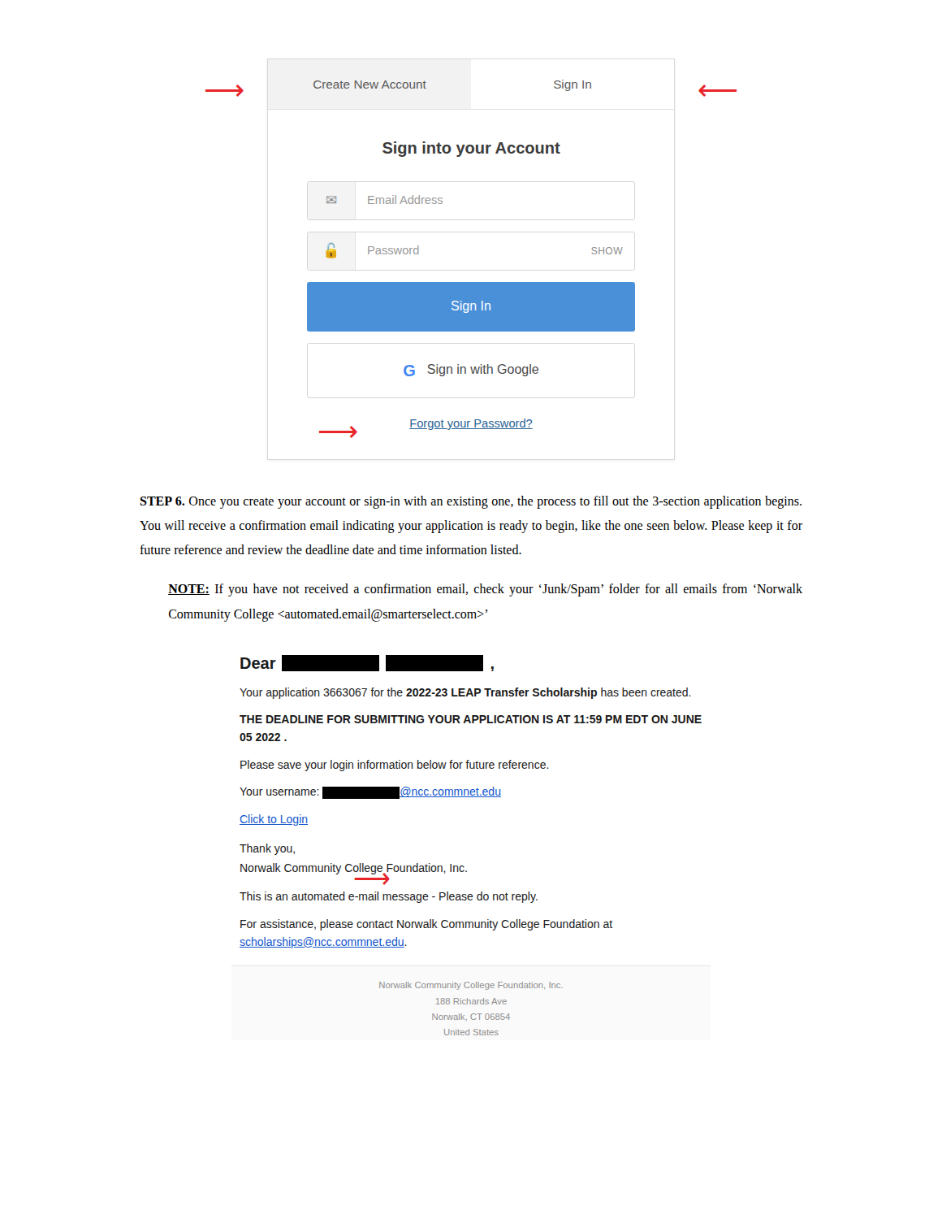⟶ ⟶
Create New Account
Sign In
Sign into your Account
✉
Email Address
🔓
Password
SHOW
Sign In
G Sign in with Google
Forgot your Password?
⟶
STEP 6. Once you create your account or sign-in with an existing one, the process to fill out the 3-section application begins. You will receive a confirmation email indicating your application is ready to begin, like the one seen below. Please keep it for future reference and review the deadline date and time information listed.
NOTE: If you have not received a confirmation email, check your ‘Junk/Spam’ folder for all emails from ‘Norwalk Community College <automated.email@smarterselect.com>’
Dear ,
Your application 3663067 for the 2022-23 LEAP Transfer Scholarship has been created.
THE DEADLINE FOR SUBMITTING YOUR APPLICATION IS AT 11:59 PM EDT ON JUNE 05 2022 .
Please save your login information below for future reference.
Your username: @ncc.commnet.edu
Click to Login
Thank you,
Norwalk Community College Foundation, Inc.
This is an automated e-mail message - Please do not reply.
For assistance, please contact Norwalk Community College Foundation at
scholarships@ncc.commnet.edu.
⟶
Norwalk Community College Foundation, Inc.
188 Richards Ave
Norwalk, CT 06854
United States